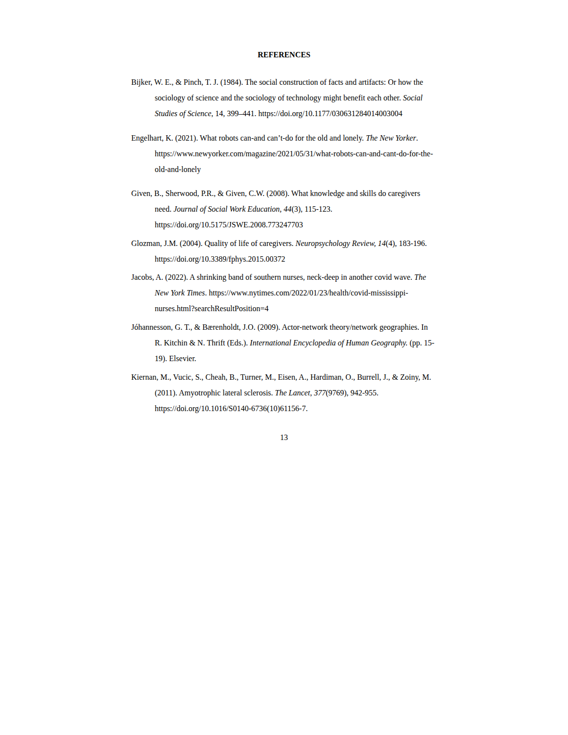REFERENCES
Bijker, W. E., & Pinch, T. J. (1984). The social construction of facts and artifacts: Or how the sociology of science and the sociology of technology might benefit each other. Social Studies of Science, 14, 399–441. https://doi.org/10.1177/030631284014003004
Engelhart, K. (2021). What robots can-and can’t-do for the old and lonely. The New Yorker. https://www.newyorker.com/magazine/2021/05/31/what-robots-can-and-cant-do-for-the-old-and-lonely
Given, B., Sherwood, P.R., & Given, C.W. (2008). What knowledge and skills do caregivers need. Journal of Social Work Education, 44(3), 115-123. https://doi.org/10.5175/JSWE.2008.773247703
Glozman, J.M. (2004). Quality of life of caregivers. Neuropsychology Review, 14(4), 183-196. https://doi.org/10.3389/fphys.2015.00372
Jacobs, A. (2022). A shrinking band of southern nurses, neck-deep in another covid wave. The New York Times. https://www.nytimes.com/2022/01/23/health/covid-mississippi-nurses.html?searchResultPosition=4
Jóhannesson, G. T., & Bærenholdt, J.O. (2009). Actor-network theory/network geographies. In R. Kitchin & N. Thrift (Eds.). International Encyclopedia of Human Geography. (pp. 15-19). Elsevier.
Kiernan, M., Vucic, S., Cheah, B., Turner, M., Eisen, A., Hardiman, O., Burrell, J., & Zoiny, M. (2011). Amyotrophic lateral sclerosis. The Lancet, 377(9769), 942-955. https://doi.org/10.1016/S0140-6736(10)61156-7.
13